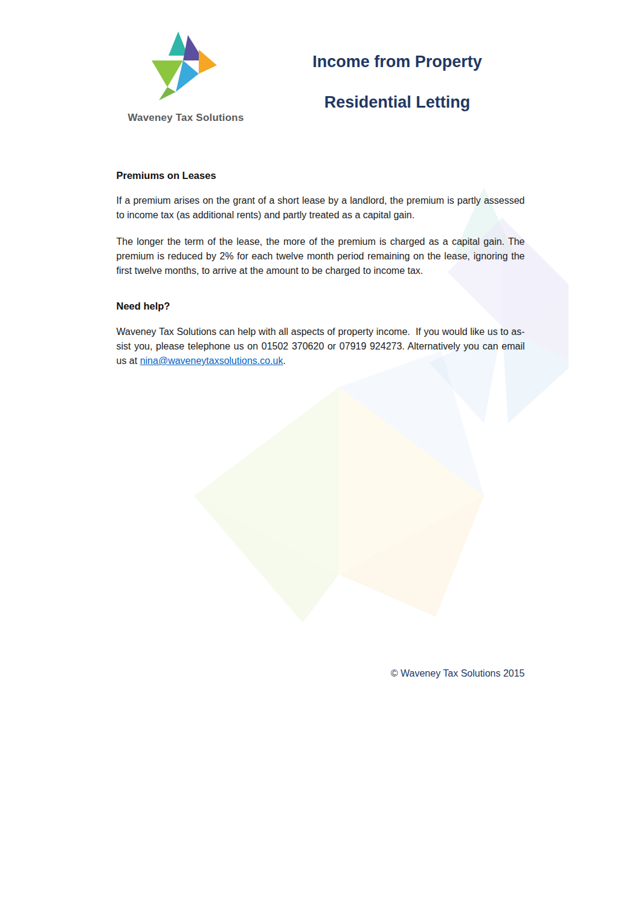Waveney Tax Solutions
Income from Property
Residential Letting
Premiums on Leases
If a premium arises on the grant of a short lease by a landlord, the premium is partly assessed to income tax (as additional rents) and partly treated as a capital gain.
The longer the term of the lease, the more of the premium is charged as a capital gain. The premium is reduced by 2% for each twelve month period remaining on the lease, ignoring the first twelve months, to arrive at the amount to be charged to income tax.
Need help?
Waveney Tax Solutions can help with all aspects of property income. If you would like us to assist you, please telephone us on 01502 370620 or 07919 924273. Alternatively you can email us at nina@waveneytaxsolutions.co.uk.
© Waveney Tax Solutions 2015